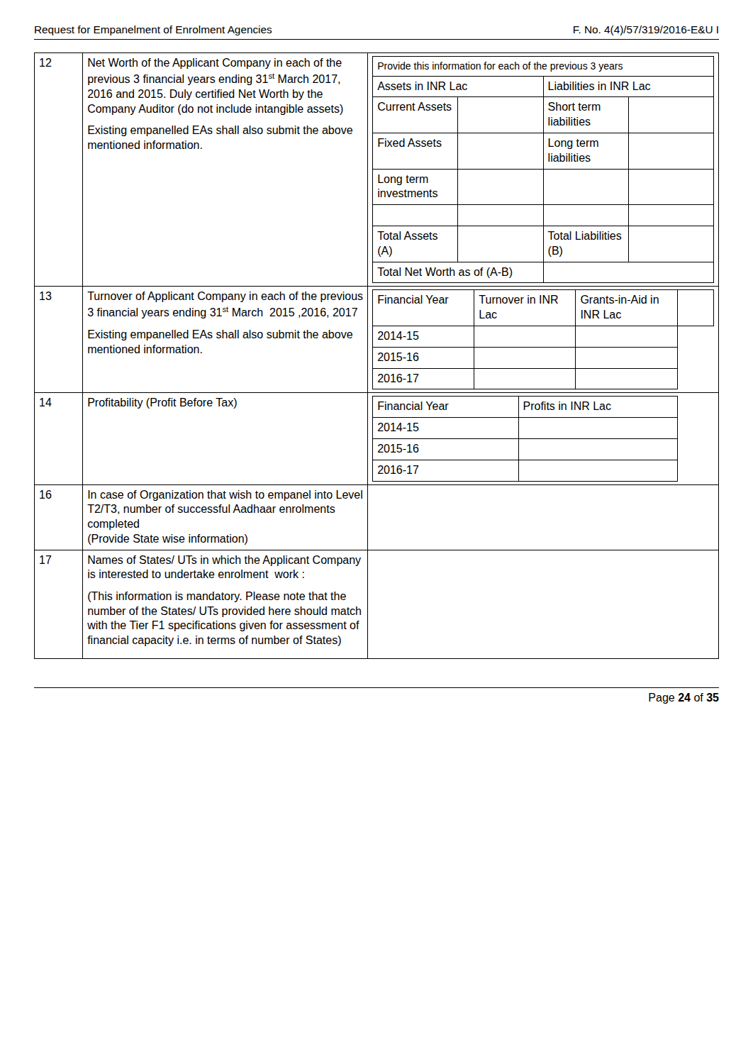Request for Empanelment of Enrolment Agencies
F. No. 4(4)/57/319/2016-E&U I
| 12 | Net Worth of the Applicant Company in each of the previous 3 financial years ending 31 st March 2017, 2016 and 2015. Duly certified Net Worth by the Company Auditor (do not include intangible assets) Existing empanelled EAs shall also submit the above mentioned information. | / Provide this information for each of the previous 3 years / / Assets in INR Lac / Liabilities in INR Lac / / Current Assets / / Short term liabilities / / / Fixed Assets / / Long term liabilities / / / Long term investments / / / / / Total Assets (A) / / Total Liabilities (B) / / / Total Net Worth as of (A-B) / / |
| 13 | Turnover of Applicant Company in each of the previous 3 financial years ending 31 st March 2015 ,2016, 2017 Existing empanelled EAs shall also submit the above mentioned information. | / Financial Year / Turnover in INR Lac / Grants-in-Aid in INR Lac / / / --- / --- / --- / --- / / 2014-15 / / / / / 2015-16 / / / / / 2016-17 / / / / |
| 14 | Profitability (Profit Before Tax) | / Financial Year / Profits in INR Lac / / / --- / --- / --- / / 2014-15 / / / / 2015-16 / / / / 2016-17 / / / |
| 16 | In case of Organization that wish to empanel into Level T2/T3, number of successful Aadhaar enrolments completed (Provide State wise information) | |
| 17 | Names of States/ UTs in which the Applicant Company is interested to undertake enrolment work : (This information is mandatory. Please note that the number of the States/ UTs provided here should match with the Tier F1 specifications given for assessment of financial capacity i.e. in terms of number of States) | |
Page 24 of 35